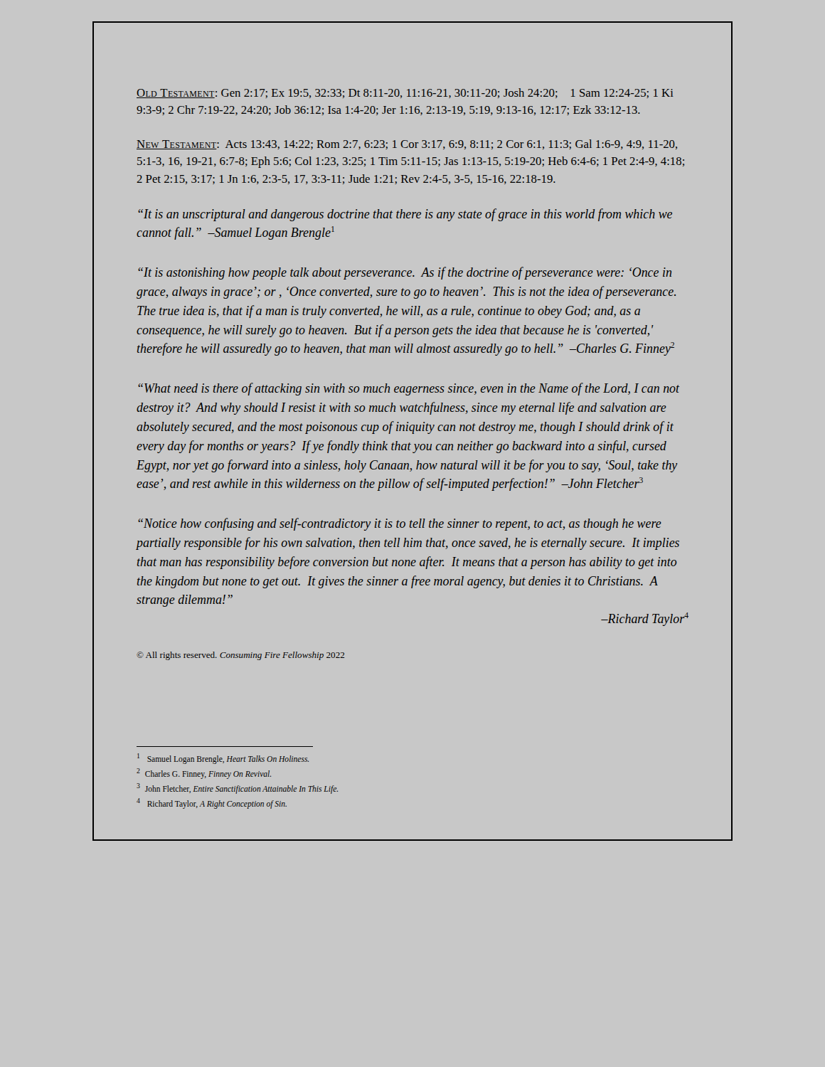Old Testament: Gen 2:17; Ex 19:5, 32:33; Dt 8:11-20, 11:16-21, 30:11-20; Josh 24:20; 1 Sam 12:24-25; 1 Ki 9:3-9; 2 Chr 7:19-22, 24:20; Job 36:12; Isa 1:4-20; Jer 1:16, 2:13-19, 5:19, 9:13-16, 12:17; Ezk 33:12-13.
New Testament: Acts 13:43, 14:22; Rom 2:7, 6:23; 1 Cor 3:17, 6:9, 8:11; 2 Cor 6:1, 11:3; Gal 1:6-9, 4:9, 11-20, 5:1-3, 16, 19-21, 6:7-8; Eph 5:6; Col 1:23, 3:25; 1 Tim 5:11-15; Jas 1:13-15, 5:19-20; Heb 6:4-6; 1 Pet 2:4-9, 4:18; 2 Pet 2:15, 3:17; 1 Jn 1:6, 2:3-5, 17, 3:3-11; Jude 1:21; Rev 2:4-5, 3-5, 15-16, 22:18-19.
“It is an unscriptural and dangerous doctrine that there is any state of grace in this world from which we cannot fall.” –Samuel Logan Brengle1
“It is astonishing how people talk about perseverance. As if the doctrine of perseverance were: ‘Once in grace, always in grace’; or , ‘Once converted, sure to go to heaven’. This is not the idea of perseverance. The true idea is, that if a man is truly converted, he will, as a rule, continue to obey God; and, as a consequence, he will surely go to heaven. But if a person gets the idea that because he is 'converted,' therefore he will assuredly go to heaven, that man will almost assuredly go to hell.” –Charles G. Finney2
“What need is there of attacking sin with so much eagerness since, even in the Name of the Lord, I can not destroy it? And why should I resist it with so much watchfulness, since my eternal life and salvation are absolutely secured, and the most poisonous cup of iniquity can not destroy me, though I should drink of it every day for months or years? If ye fondly think that you can neither go backward into a sinful, cursed Egypt, nor yet go forward into a sinless, holy Canaan, how natural will it be for you to say, ‘Soul, take thy ease’, and rest awhile in this wilderness on the pillow of self-imputed perfection!” –John Fletcher3
“Notice how confusing and self-contradictory it is to tell the sinner to repent, to act, as though he were partially responsible for his own salvation, then tell him that, once saved, he is eternally secure. It implies that man has responsibility before conversion but none after. It means that a person has ability to get into the kingdom but none to get out. It gives the sinner a free moral agency, but denies it to Christians. A strange dilemma!” –Richard Taylor4
© All rights reserved. Consuming Fire Fellowship 2022
1 Samuel Logan Brengle, Heart Talks On Holiness.
2 Charles G. Finney, Finney On Revival.
3 John Fletcher, Entire Sanctification Attainable In This Life.
4 Richard Taylor, A Right Conception of Sin.